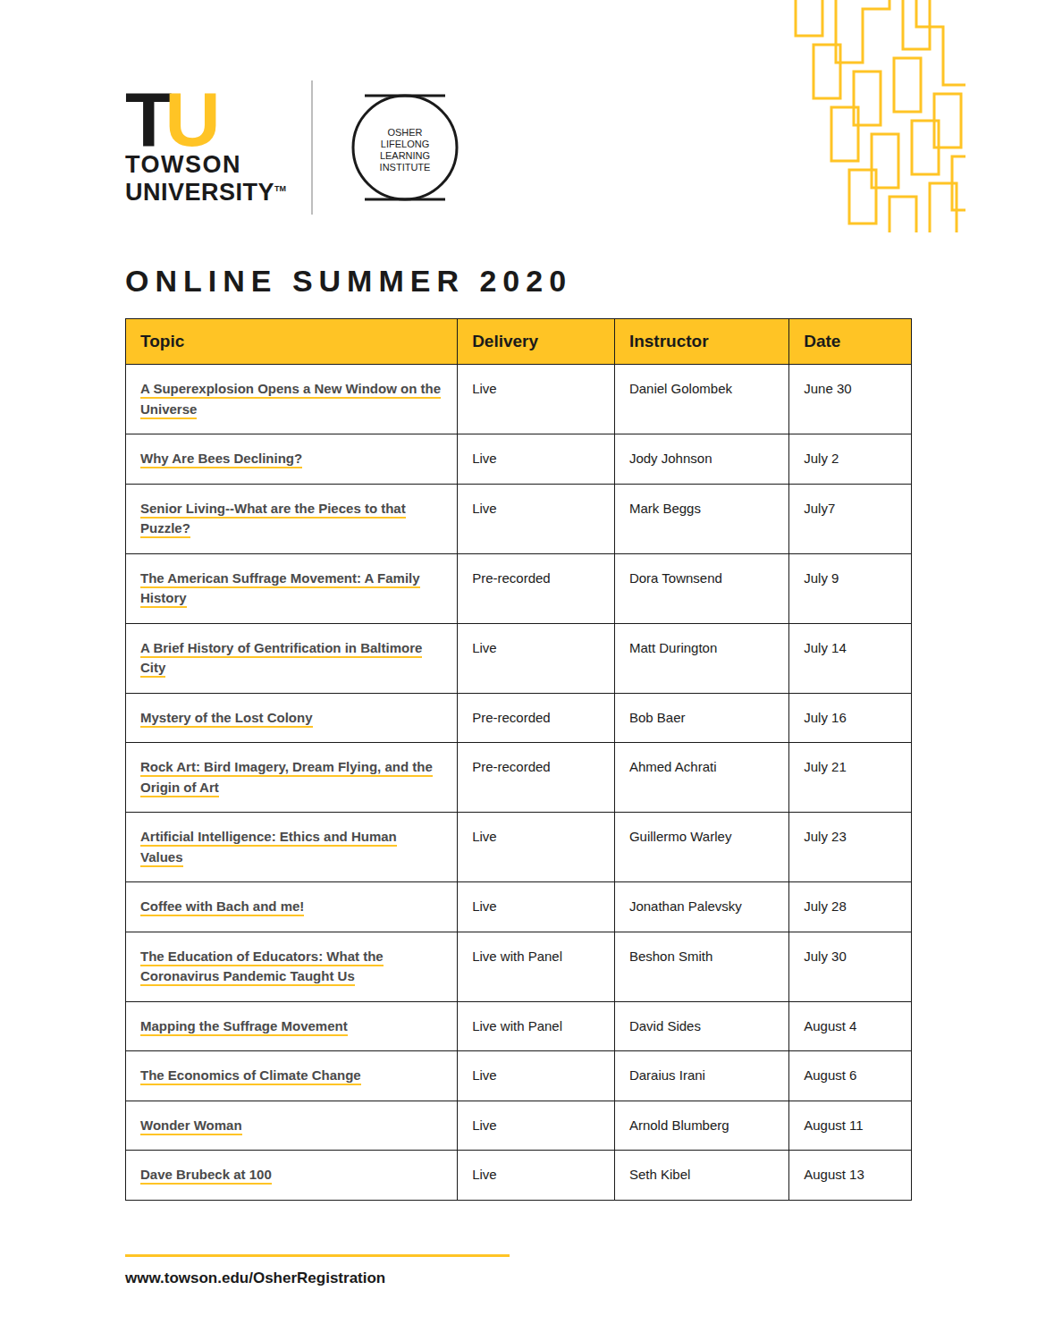TU
TOWSON UNIVERSITYTM
OSHER LIFELONG LEARNING INSTITUTE
Online Summer 2020
| Topic | Delivery | Instructor | Date |
| --- | --- | --- | --- |
| A Superexplosion Opens a New Window on the Universe | Live | Daniel Golombek | June 30 |
| Why Are Bees Declining? | Live | Jody Johnson | July 2 |
| Senior Living--What are the Pieces to that Puzzle? | Live | Mark Beggs | July7 |
| The American Suffrage Movement: A Family History | Pre-recorded | Dora Townsend | July 9 |
| A Brief History of Gentrification in Baltimore City | Live | Matt Durington | July 14 |
| Mystery of the Lost Colony | Pre-recorded | Bob Baer | July 16 |
| Rock Art: Bird Imagery, Dream Flying, and the Origin of Art | Pre-recorded | Ahmed Achrati | July 21 |
| Artificial Intelligence: Ethics and Human Values | Live | Guillermo Warley | July 23 |
| Coffee with Bach and me! | Live | Jonathan Palevsky | July 28 |
| The Education of Educators: What the Coronavirus Pandemic Taught Us | Live with Panel | Beshon Smith | July 30 |
| Mapping the Suffrage Movement | Live with Panel | David Sides | August 4 |
| The Economics of Climate Change | Live | Daraius Irani | August 6 |
| Wonder Woman | Live | Arnold Blumberg | August 11 |
| Dave Brubeck at 100 | Live | Seth Kibel | August 13 |
www.towson.edu/OsherRegistration